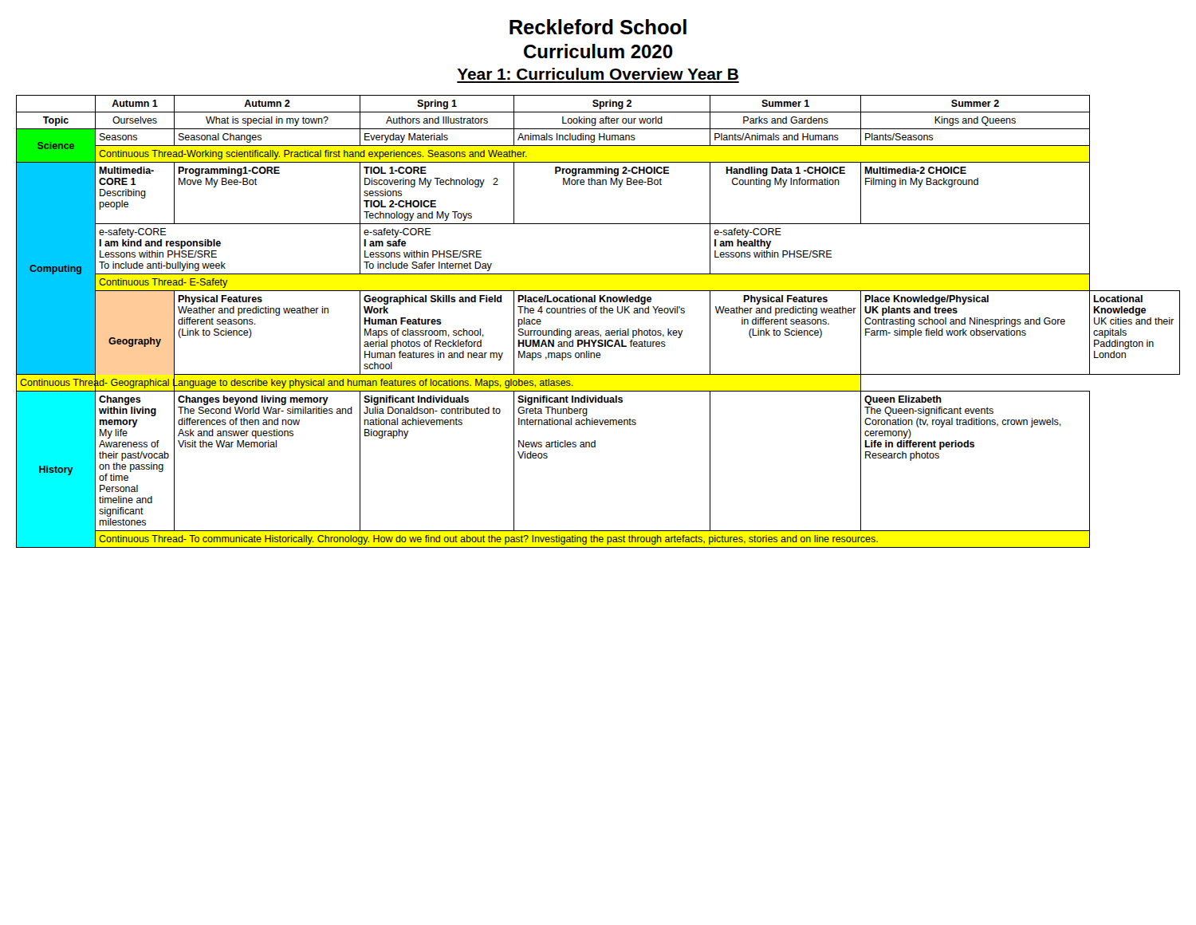Reckleford School
Curriculum 2020
Year 1: Curriculum Overview Year B
| | Autumn 1 | Autumn 2 | Spring 1 | Spring 2 | Summer 1 | Summer 2 |
| --- | --- | --- | --- | --- | --- | --- |
| Topic | Ourselves | What is special in my town? | Authors and Illustrators | Looking after our world | Parks and Gardens | Kings and Queens |
| Science | Seasons | Seasonal Changes | Everyday Materials | Animals Including Humans | Plants/Animals and Humans | Plants/Seasons |
| Continuous Thread-Working scientifically. Practical first hand experiences. Seasons and Weather. |
| Computing | Multimedia-CORE 1 Describing people | Programming1-CORE Move My Bee-Bot | TIOL 1-CORE Discovering My Technology 2 sessions TIOL 2-CHOICE Technology and My Toys | Programming 2-CHOICE More than My Bee-Bot | Handling Data 1 -CHOICE Counting My Information | Multimedia-2 CHOICE Filming in My Background |
| e-safety-CORE I am kind and responsible Lessons within PHSE/SRE To include anti-bullying week | e-safety-CORE I am safe Lessons within PHSE/SRE To include Safer Internet Day | e-safety-CORE I am healthy Lessons within PHSE/SRE |
| Continuous Thread- E-Safety |
| Geography | Physical Features Weather and predicting weather in different seasons. (Link to Science) | Geographical Skills and Field Work Human Features Maps of classroom, school, aerial photos of Reckleford Human features in and near my school | Place/Locational Knowledge The 4 countries of the UK and Yeovil's place Surrounding areas, aerial photos, key HUMAN and PHYSICAL features Maps ,maps online | Physical Features Weather and predicting weather in different seasons. (Link to Science) | Place Knowledge/Physical UK plants and trees Contrasting school and Ninesprings and Gore Farm- simple field work observations | Locational Knowledge UK cities and their capitals Paddington in London |
| Continuous Thread- Geographical Language to describe key physical and human features of locations. Maps, globes, atlases. |
| History | Changes within living memory My life Awareness of their past/vocab on the passing of time Personal timeline and significant milestones | Changes beyond living memory The Second World War- similarities and differences of then and now Ask and answer questions Visit the War Memorial | Significant Individuals Julia Donaldson- contributed to national achievements Biography | Significant Individuals Greta Thunberg International achievements News articles and Videos | | Queen Elizabeth The Queen-significant events Coronation (tv, royal traditions, crown jewels, ceremony) Life in different periods Research photos |
| Continuous Thread- To communicate Historically. Chronology. How do we find out about the past? Investigating the past through artefacts, pictures, stories and on line resources. |